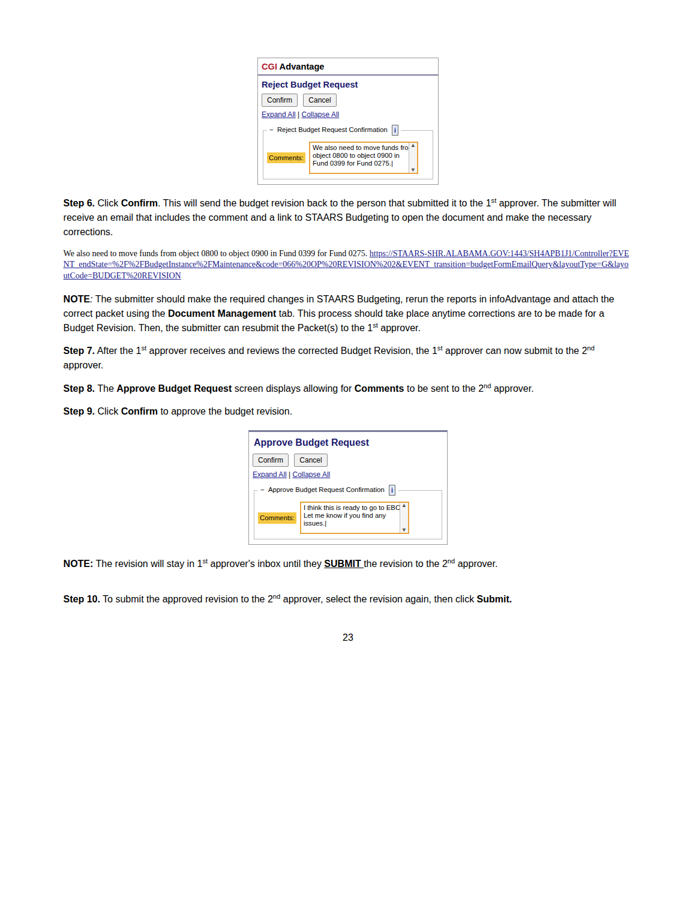CGI Advantage
Reject Budget Request
Confirm Cancel
Expand All | Collapse All
− Reject Budget Request Confirmation i
Comments:
We also need to move funds from object 0800 to object 0900 in Fund 0399 for Fund 0275.|
▲▼
Step 6. Click Confirm. This will send the budget revision back to the person that submitted it to the 1st approver. The submitter will receive an email that includes the comment and a link to STAARS Budgeting to open the document and make the necessary corrections.
We also need to move funds from object 0800 to object 0900 in Fund 0399 for Fund 0275. https://STAARS-SHR.ALABAMA.GOV:1443/SH4APB1J1/Controller?EVENT_endState=%2F%2FBudgetInstance%2FMaintenance&code=066%20OP%20REVISION%202&EVENT_transition=budgetFormEmailQuery&layoutType=G&layoutCode=BUDGET%20REVISION
NOTE: The submitter should make the required changes in STAARS Budgeting, rerun the reports in infoAdvantage and attach the correct packet using the Document Management tab. This process should take place anytime corrections are to be made for a Budget Revision. Then, the submitter can resubmit the Packet(s) to the 1st approver.
Step 7. After the 1st approver receives and reviews the corrected Budget Revision, the 1st approver can now submit to the 2nd approver.
Step 8. The Approve Budget Request screen displays allowing for Comments to be sent to the 2nd approver.
Step 9. Click Confirm to approve the budget revision.
Approve Budget Request
Confirm Cancel
Expand All | Collapse All
− Approve Budget Request Confirmation i
Comments:
I think this is ready to go to EBO. Let me know if you find any issues.|
▲▼
NOTE: The revision will stay in 1st approver's inbox until they SUBMIT the revision to the 2nd approver.
Step 10. To submit the approved revision to the 2nd approver, select the revision again, then click Submit.
23